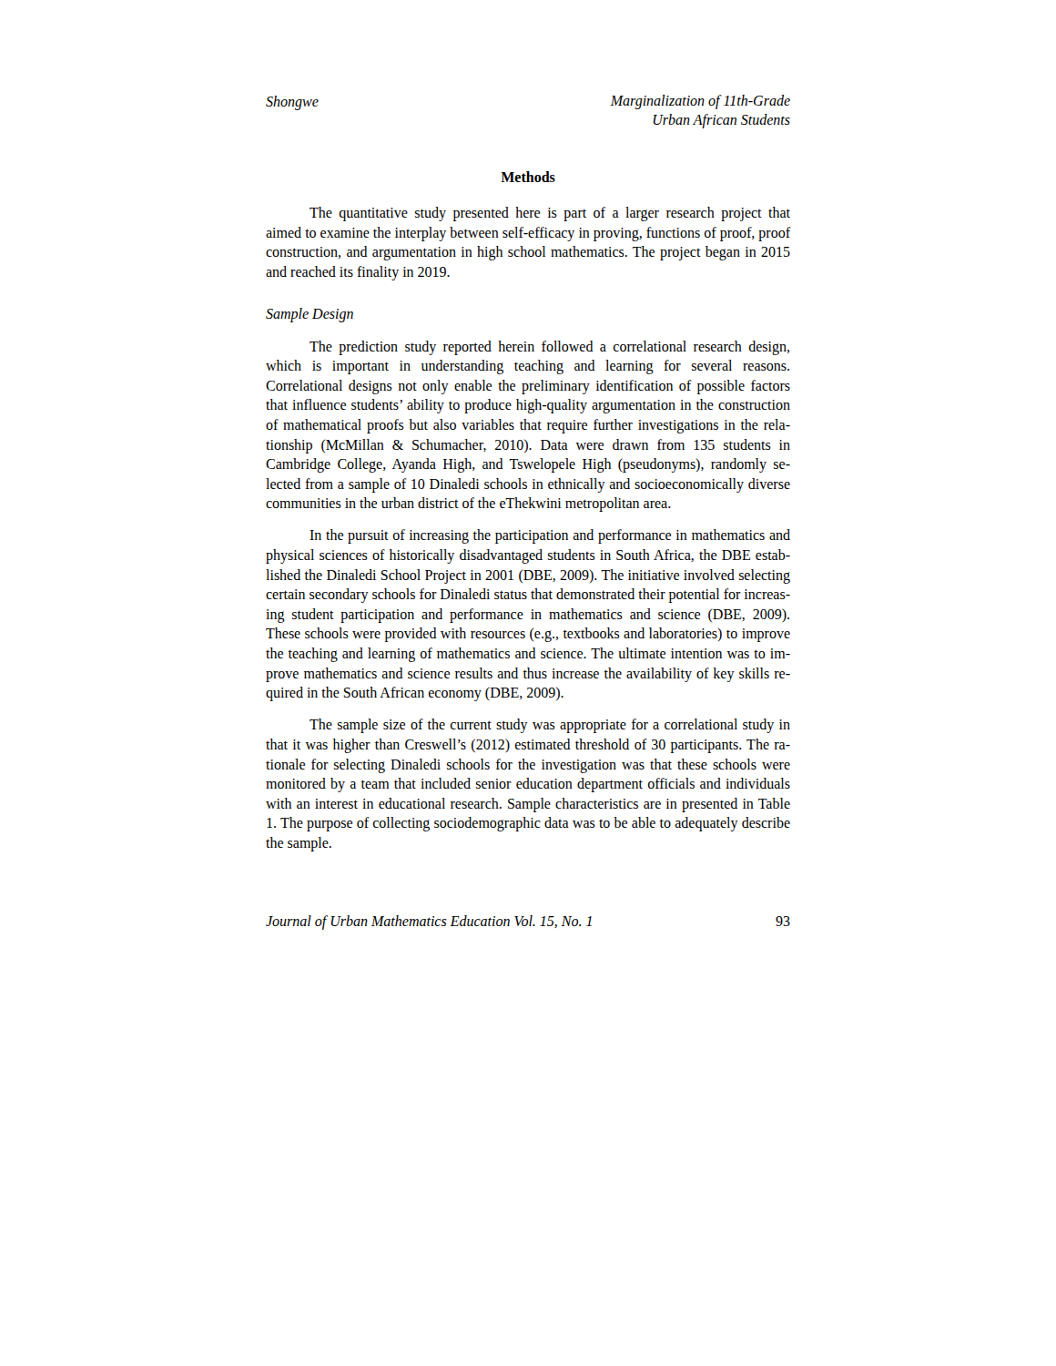Shongwe
Marginalization of 11th-Grade
Urban African Students
Methods
The quantitative study presented here is part of a larger research project that aimed to examine the interplay between self-efficacy in proving, functions of proof, proof construction, and argumentation in high school mathematics. The project began in 2015 and reached its finality in 2019.
Sample Design
The prediction study reported herein followed a correlational research design, which is important in understanding teaching and learning for several reasons. Correlational designs not only enable the preliminary identification of possible factors that influence students’ ability to produce high-quality argumentation in the construction of mathematical proofs but also variables that require further investigations in the relationship (McMillan & Schumacher, 2010). Data were drawn from 135 students in Cambridge College, Ayanda High, and Tswelopele High (pseudonyms), randomly selected from a sample of 10 Dinaledi schools in ethnically and socioeconomically diverse communities in the urban district of the eThekwini metropolitan area.
In the pursuit of increasing the participation and performance in mathematics and physical sciences of historically disadvantaged students in South Africa, the DBE established the Dinaledi School Project in 2001 (DBE, 2009). The initiative involved selecting certain secondary schools for Dinaledi status that demonstrated their potential for increasing student participation and performance in mathematics and science (DBE, 2009). These schools were provided with resources (e.g., textbooks and laboratories) to improve the teaching and learning of mathematics and science. The ultimate intention was to improve mathematics and science results and thus increase the availability of key skills required in the South African economy (DBE, 2009).
The sample size of the current study was appropriate for a correlational study in that it was higher than Creswell’s (2012) estimated threshold of 30 participants. The rationale for selecting Dinaledi schools for the investigation was that these schools were monitored by a team that included senior education department officials and individuals with an interest in educational research. Sample characteristics are in presented in Table 1. The purpose of collecting sociodemographic data was to be able to adequately describe the sample.
Journal of Urban Mathematics Education Vol. 15, No. 1
93